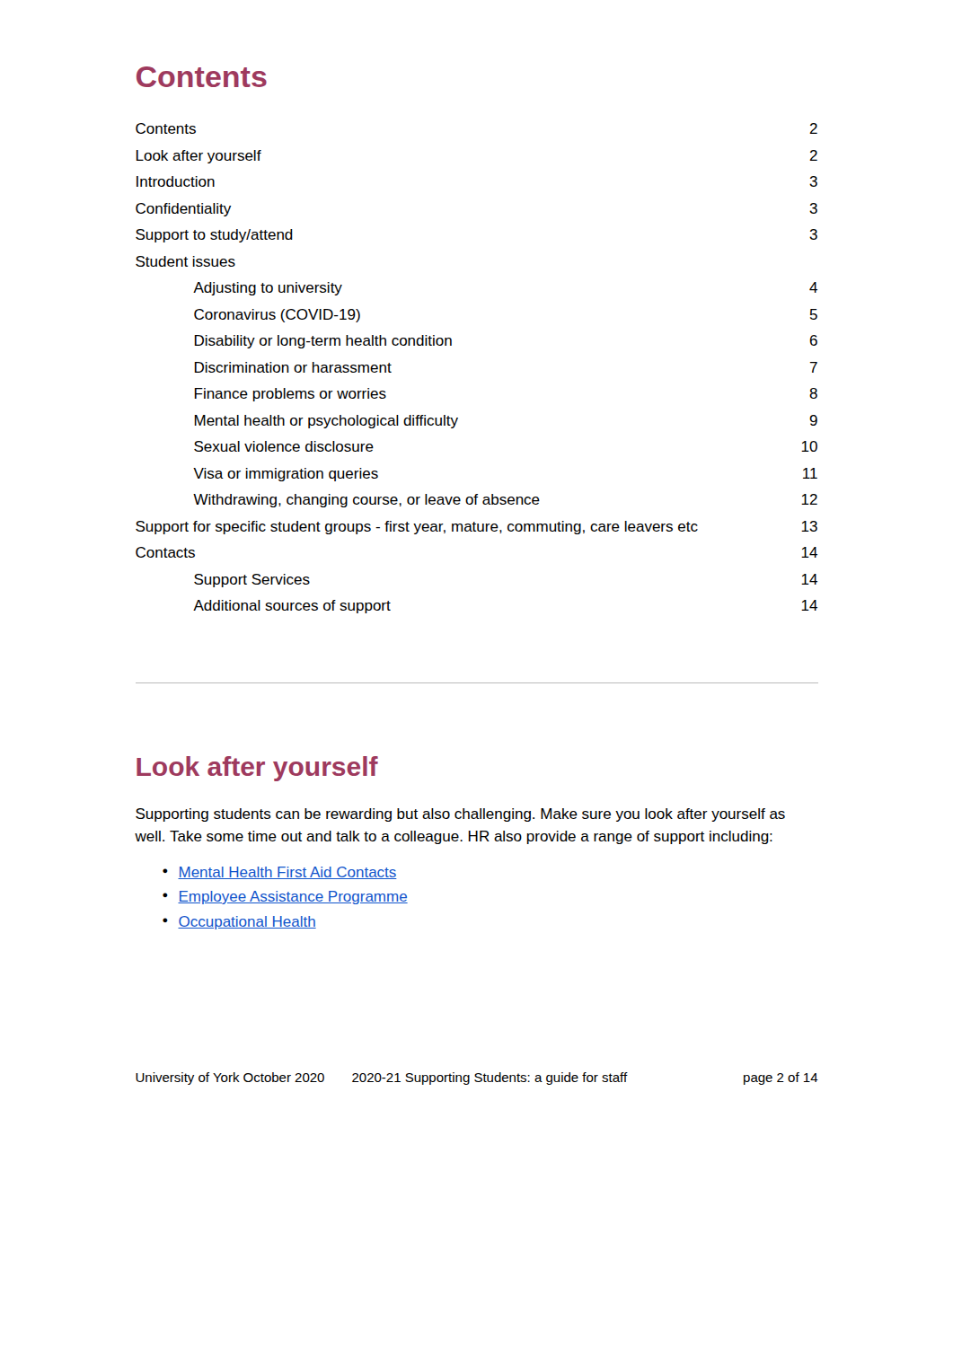Contents
Contents 2
Look after yourself 2
Introduction 3
Confidentiality 3
Support to study/attend 3
Student issues
Adjusting to university 4
Coronavirus (COVID-19) 5
Disability or long-term health condition 6
Discrimination or harassment 7
Finance problems or worries 8
Mental health or psychological difficulty 9
Sexual violence disclosure 10
Visa or immigration queries 11
Withdrawing, changing course, or leave of absence 12
Support for specific student groups - first year, mature, commuting, care leavers etc 13
Contacts 14
Support Services 14
Additional sources of support 14
Look after yourself
Supporting students can be rewarding but also challenging. Make sure you look after yourself as well. Take some time out and talk to a colleague. HR also provide a range of support including:
Mental Health First Aid Contacts
Employee Assistance Programme
Occupational Health
University of York October 2020 2020-21 Supporting Students: a guide for staff page 2 of 14